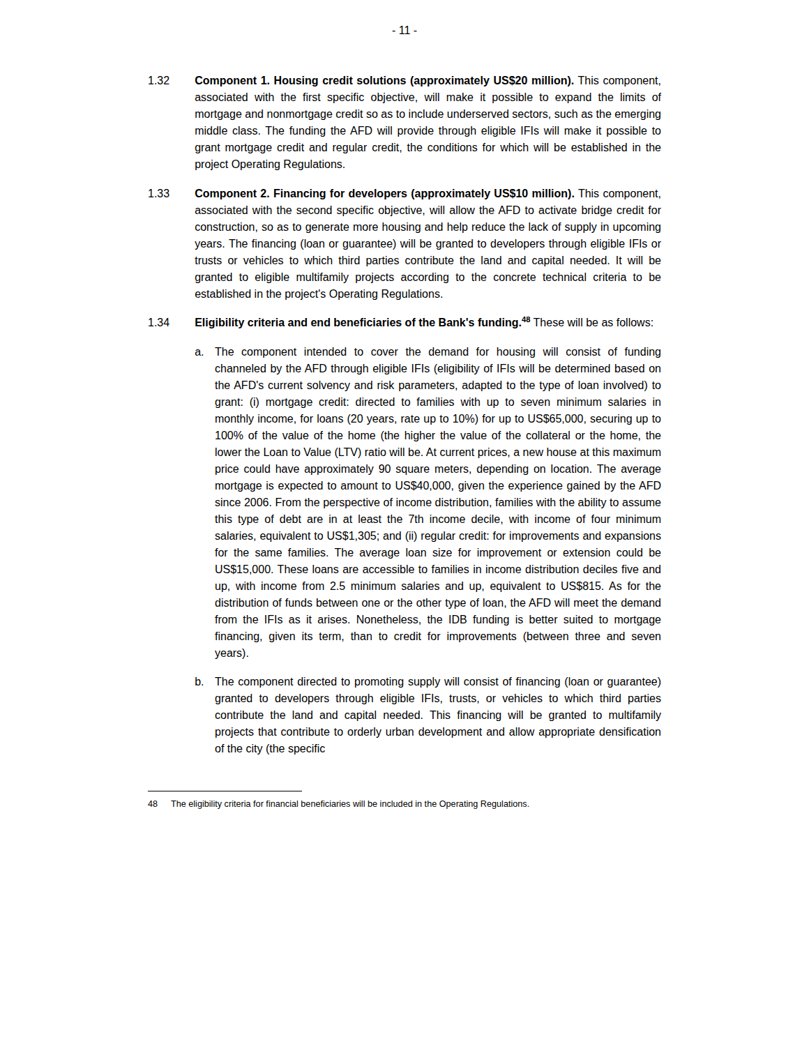- 11 -
1.32
Component 1. Housing credit solutions (approximately US$20 million). This component, associated with the first specific objective, will make it possible to expand the limits of mortgage and nonmortgage credit so as to include underserved sectors, such as the emerging middle class. The funding the AFD will provide through eligible IFIs will make it possible to grant mortgage credit and regular credit, the conditions for which will be established in the project Operating Regulations.
1.33
Component 2. Financing for developers (approximately US$10 million). This component, associated with the second specific objective, will allow the AFD to activate bridge credit for construction, so as to generate more housing and help reduce the lack of supply in upcoming years. The financing (loan or guarantee) will be granted to developers through eligible IFIs or trusts or vehicles to which third parties contribute the land and capital needed. It will be granted to eligible multifamily projects according to the concrete technical criteria to be established in the project's Operating Regulations.
1.34
Eligibility criteria and end beneficiaries of the Bank's funding.48 These will be as follows:
a.
The component intended to cover the demand for housing will consist of funding channeled by the AFD through eligible IFIs (eligibility of IFIs will be determined based on the AFD's current solvency and risk parameters, adapted to the type of loan involved) to grant: (i) mortgage credit: directed to families with up to seven minimum salaries in monthly income, for loans (20 years, rate up to 10%) for up to US$65,000, securing up to 100% of the value of the home (the higher the value of the collateral or the home, the lower the Loan to Value (LTV) ratio will be. At current prices, a new house at this maximum price could have approximately 90 square meters, depending on location. The average mortgage is expected to amount to US$40,000, given the experience gained by the AFD since 2006. From the perspective of income distribution, families with the ability to assume this type of debt are in at least the 7th income decile, with income of four minimum salaries, equivalent to US$1,305; and (ii) regular credit: for improvements and expansions for the same families. The average loan size for improvement or extension could be US$15,000. These loans are accessible to families in income distribution deciles five and up, with income from 2.5 minimum salaries and up, equivalent to US$815. As for the distribution of funds between one or the other type of loan, the AFD will meet the demand from the IFIs as it arises. Nonetheless, the IDB funding is better suited to mortgage financing, given its term, than to credit for improvements (between three and seven years).
b.
The component directed to promoting supply will consist of financing (loan or guarantee) granted to developers through eligible IFIs, trusts, or vehicles to which third parties contribute the land and capital needed. This financing will be granted to multifamily projects that contribute to orderly urban development and allow appropriate densification of the city (the specific
48
The eligibility criteria for financial beneficiaries will be included in the Operating Regulations.